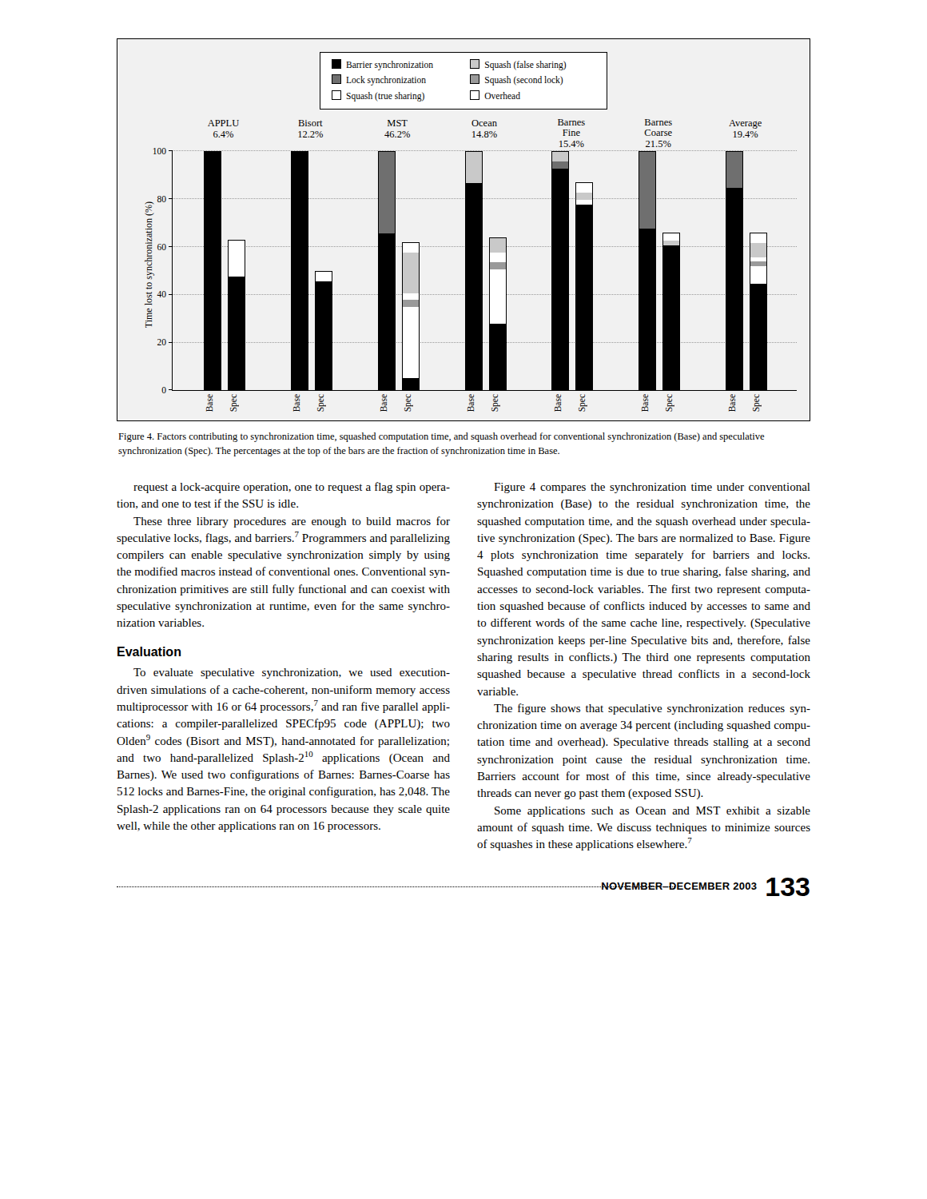| Barrier synchronization | Squash (false sharing) |
| Lock synchronization | Squash (second lock) |
| Squash (true sharing) | Overhead |
Time lost to synchronization (%)
APPLU
6.4%
Bisort
12.2%
MST
46.2%
Ocean
14.8%
Barnes
Fine
15.4%
Barnes
Coarse
21.5%
Average
19.4%
0 20 40 60 80 100
Base Spec
Base Spec
Base Spec
Base Spec
Base Spec
Base Spec
Base Spec
Figure 4. Factors contributing to synchronization time, squashed computation time, and squash overhead for conventional synchronization (Base) and speculative synchronization (Spec). The percentages at the top of the bars are the fraction of synchronization time in Base.
request a lock-acquire operation, one to request a flag spin operation, and one to test if the SSU is idle.
These three library procedures are enough to build macros for speculative locks, flags, and barriers.7 Programmers and parallelizing compilers can enable speculative synchronization simply by using the modified macros instead of conventional ones. Conventional synchronization primitives are still fully functional and can coexist with speculative synchronization at runtime, even for the same synchronization variables.
Evaluation
To evaluate speculative synchronization, we used execution-driven simulations of a cache-coherent, non-uniform memory access multiprocessor with 16 or 64 processors,7 and ran five parallel applications: a compiler-parallelized SPECfp95 code (APPLU); two Olden9 codes (Bisort and MST), hand-annotated for parallelization; and two hand-parallelized Splash-210 applications (Ocean and Barnes). We used two configurations of Barnes: Barnes-Coarse has 512 locks and Barnes-Fine, the original configuration, has 2,048. The Splash-2 applications ran on 64 processors because they scale quite well, while the other applications ran on 16 processors.
Figure 4 compares the synchronization time under conventional synchronization (Base) to the residual synchronization time, the squashed computation time, and the squash overhead under speculative synchronization (Spec). The bars are normalized to Base. Figure 4 plots synchronization time separately for barriers and locks. Squashed computation time is due to true sharing, false sharing, and accesses to second-lock variables. The first two represent computation squashed because of conflicts induced by accesses to same and to different words of the same cache line, respectively. (Speculative synchronization keeps per-line Speculative bits and, therefore, false sharing results in conflicts.) The third one represents computation squashed because a speculative thread conflicts in a second-lock variable.
The figure shows that speculative synchronization reduces synchronization time on average 34 percent (including squashed computation time and overhead). Speculative threads stalling at a second synchronization point cause the residual synchronization time. Barriers account for most of this time, since already-speculative threads can never go past them (exposed SSU).
Some applications such as Ocean and MST exhibit a sizable amount of squash time. We discuss techniques to minimize sources of squashes in these applications elsewhere.7
NOVEMBER–DECEMBER 2003
133